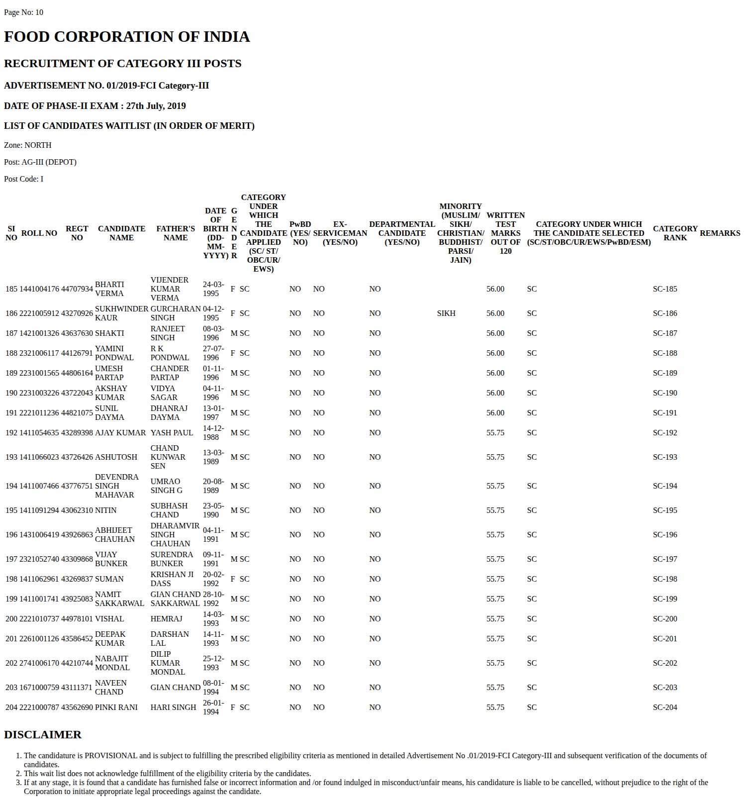Page No: 10
FOOD CORPORATION OF INDIA
RECRUITMENT OF CATEGORY III POSTS
ADVERTISEMENT NO. 01/2019-FCI Category-III
DATE OF PHASE-II EXAM : 27th July, 2019
LIST OF CANDIDATES WAITLIST (IN ORDER OF MERIT)
Zone: NORTH
Post: AG-III (DEPOT)
Post Code: I
| SI NO | ROLL NO | REGT NO | CANDIDATE NAME | FATHER'S NAME | DATE OF BIRTH (DD-MM-YYYY) | G E N D E R | CATEGORY UNDER WHICH THE CANDIDATE APPLIED (SC/ ST/ OBC/UR/ EWS) | PwBD (YES/ NO) | EX-SERVICEMAN (YES/NO) | DEPARTMENTAL CANDIDATE (YES/NO) | MINORITY (MUSLIM/ SIKH/ CHRISTIAN/ BUDDHIST/ PARSI/ JAIN) | WRITTEN TEST MARKS OUT OF 120 | CATEGORY UNDER WHICH THE CANDIDATE SELECTED (SC/ST/OBC/UR/EWS/PwBD/ESM) | CATEGORY RANK | REMARKS |
| --- | --- | --- | --- | --- | --- | --- | --- | --- | --- | --- | --- | --- | --- | --- | --- |
| 185 | 1441004176 | 44707934 | BHARTI VERMA | VIJENDER KUMAR VERMA | 24-03-1995 | F | SC | NO | NO | NO | | 56.00 | SC | SC-185 | |
| 186 | 2221005912 | 43270926 | SUKHWINDER KAUR | GURCHARAN SINGH | 04-12-1995 | F | SC | NO | NO | NO | SIKH | 56.00 | SC | SC-186 | |
| 187 | 1421001326 | 43637630 | SHAKTI | RANJEET SINGH | 08-03-1996 | M | SC | NO | NO | NO | | 56.00 | SC | SC-187 | |
| 188 | 2321006117 | 44126791 | YAMINI PONDWAL | R K PONDWAL | 27-07-1996 | F | SC | NO | NO | NO | | 56.00 | SC | SC-188 | |
| 189 | 2231001565 | 44806164 | UMESH PARTAP | CHANDER PARTAP | 01-11-1996 | M | SC | NO | NO | NO | | 56.00 | SC | SC-189 | |
| 190 | 2231003226 | 43722043 | AKSHAY KUMAR | VIDYA SAGAR | 04-11-1996 | M | SC | NO | NO | NO | | 56.00 | SC | SC-190 | |
| 191 | 2221011236 | 44821075 | SUNIL DAYMA | DHANRAJ DAYMA | 13-01-1997 | M | SC | NO | NO | NO | | 56.00 | SC | SC-191 | |
| 192 | 1411054635 | 43289398 | AJAY KUMAR | YASH PAUL | 14-12-1988 | M | SC | NO | NO | NO | | 55.75 | SC | SC-192 | |
| 193 | 1411066023 | 43726426 | ASHUTOSH | CHAND KUNWAR SEN | 13-03-1989 | M | SC | NO | NO | NO | | 55.75 | SC | SC-193 | |
| 194 | 1411007466 | 43776751 | DEVENDRA SINGH MAHAVAR | UMRAO SINGH G | 20-08-1989 | M | SC | NO | NO | NO | | 55.75 | SC | SC-194 | |
| 195 | 1411091294 | 43062310 | NITIN | SUBHASH CHAND | 23-05-1990 | M | SC | NO | NO | NO | | 55.75 | SC | SC-195 | |
| 196 | 1431006419 | 43926863 | ABHIJEET CHAUHAN | DHARAMVIR SINGH CHAUHAN | 04-11-1991 | M | SC | NO | NO | NO | | 55.75 | SC | SC-196 | |
| 197 | 2321052740 | 43309868 | VIJAY BUNKER | SURENDRA BUNKER | 09-11-1991 | M | SC | NO | NO | NO | | 55.75 | SC | SC-197 | |
| 198 | 1411062961 | 43269837 | SUMAN | KRISHAN JI DASS | 20-02-1992 | F | SC | NO | NO | NO | | 55.75 | SC | SC-198 | |
| 199 | 1411001741 | 43925083 | NAMIT SAKKARWAL | GIAN CHAND SAKKARWAL | 28-10-1992 | M | SC | NO | NO | NO | | 55.75 | SC | SC-199 | |
| 200 | 2221010737 | 44978101 | VISHAL | HEMRAJ | 14-03-1993 | M | SC | NO | NO | NO | | 55.75 | SC | SC-200 | |
| 201 | 2261001126 | 43586452 | DEEPAK KUMAR | DARSHAN LAL | 14-11-1993 | M | SC | NO | NO | NO | | 55.75 | SC | SC-201 | |
| 202 | 2741006170 | 44210744 | NABAJIT MONDAL | DILIP KUMAR MONDAL | 25-12-1993 | M | SC | NO | NO | NO | | 55.75 | SC | SC-202 | |
| 203 | 1671000759 | 43111371 | NAVEEN CHAND | GIAN CHAND | 08-01-1994 | M | SC | NO | NO | NO | | 55.75 | SC | SC-203 | |
| 204 | 2221000787 | 43562690 | PINKI RANI | HARI SINGH | 26-01-1994 | F | SC | NO | NO | NO | | 55.75 | SC | SC-204 | |
DISCLAIMER
The candidature is PROVISIONAL and is subject to fulfilling the prescribed eligibility criteria as mentioned in detailed Advertisement No .01/2019-FCI Category-III and subsequent verification of the documents of candidates.
This wait list does not acknowledge fulfillment of the eligibility criteria by the candidates.
If at any stage, it is found that a candidate has furnished false or incorrect information and /or found indulged in misconduct/unfair means, his candidature is liable to be cancelled, without prejudice to the right of the Corporation to initiate appropriate legal proceedings against the candidate.